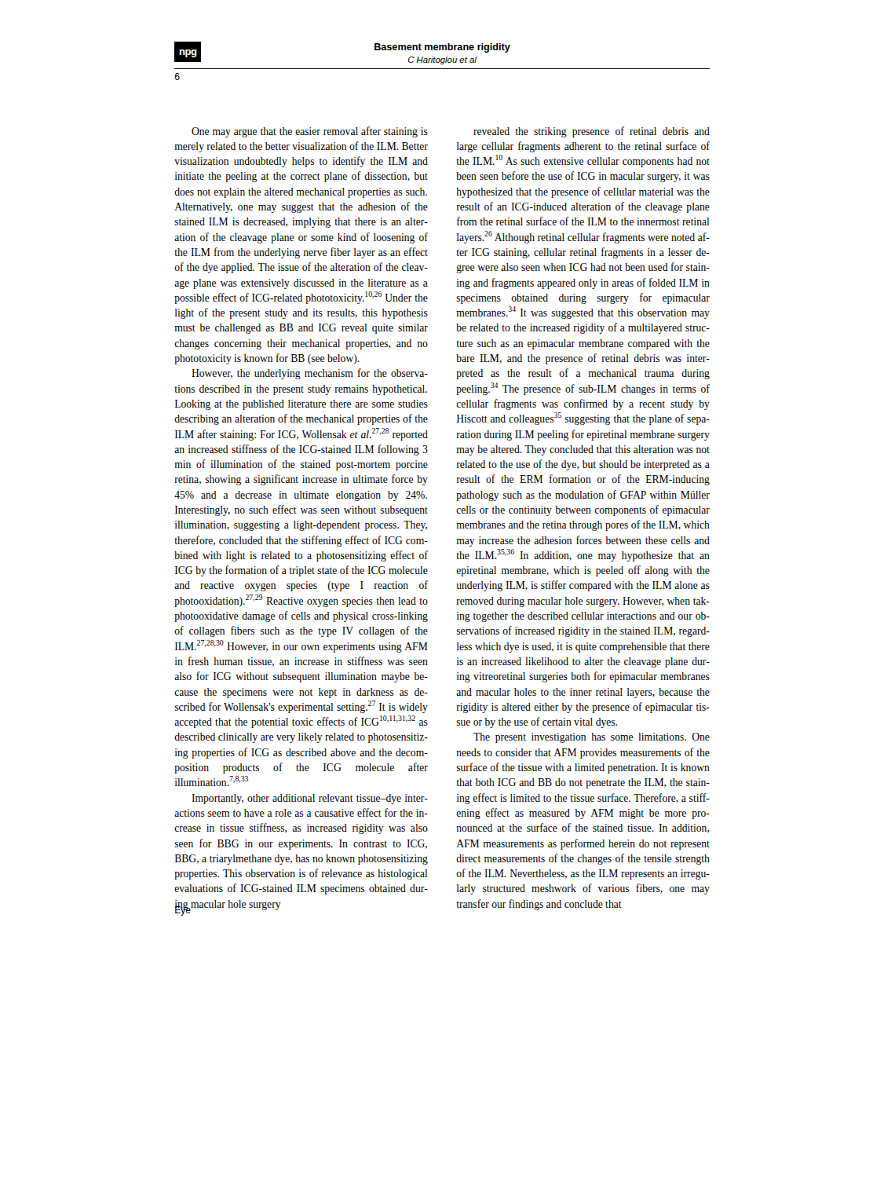npg
Basement membrane rigidity
C Haritoglou et al
6
One may argue that the easier removal after staining is merely related to the better visualization of the ILM. Better visualization undoubtedly helps to identify the ILM and initiate the peeling at the correct plane of dissection, but does not explain the altered mechanical properties as such. Alternatively, one may suggest that the adhesion of the stained ILM is decreased, implying that there is an alteration of the cleavage plane or some kind of loosening of the ILM from the underlying nerve fiber layer as an effect of the dye applied. The issue of the alteration of the cleavage plane was extensively discussed in the literature as a possible effect of ICG-related phototoxicity.10,26 Under the light of the present study and its results, this hypothesis must be challenged as BB and ICG reveal quite similar changes concerning their mechanical properties, and no phototoxicity is known for BB (see below).
However, the underlying mechanism for the observations described in the present study remains hypothetical. Looking at the published literature there are some studies describing an alteration of the mechanical properties of the ILM after staining: For ICG, Wollensak et al.27,28 reported an increased stiffness of the ICG-stained ILM following 3 min of illumination of the stained post-mortem porcine retina, showing a significant increase in ultimate force by 45% and a decrease in ultimate elongation by 24%. Interestingly, no such effect was seen without subsequent illumination, suggesting a light-dependent process. They, therefore, concluded that the stiffening effect of ICG combined with light is related to a photosensitizing effect of ICG by the formation of a triplet state of the ICG molecule and reactive oxygen species (type I reaction of photooxidation).27,29 Reactive oxygen species then lead to photooxidative damage of cells and physical cross-linking of collagen fibers such as the type IV collagen of the ILM.27,28,30 However, in our own experiments using AFM in fresh human tissue, an increase in stiffness was seen also for ICG without subsequent illumination maybe because the specimens were not kept in darkness as described for Wollensak's experimental setting.27 It is widely accepted that the potential toxic effects of ICG10,11,31,32 as described clinically are very likely related to photosensitizing properties of ICG as described above and the decomposition products of the ICG molecule after illumination.7,8,33
Importantly, other additional relevant tissue–dye interactions seem to have a role as a causative effect for the increase in tissue stiffness, as increased rigidity was also seen for BBG in our experiments. In contrast to ICG, BBG, a triarylmethane dye, has no known photosensitizing properties. This observation is of relevance as histological evaluations of ICG-stained ILM specimens obtained during macular hole surgery
revealed the striking presence of retinal debris and large cellular fragments adherent to the retinal surface of the ILM.10 As such extensive cellular components had not been seen before the use of ICG in macular surgery, it was hypothesized that the presence of cellular material was the result of an ICG-induced alteration of the cleavage plane from the retinal surface of the ILM to the innermost retinal layers.26 Although retinal cellular fragments were noted after ICG staining, cellular retinal fragments in a lesser degree were also seen when ICG had not been used for staining and fragments appeared only in areas of folded ILM in specimens obtained during surgery for epimacular membranes.34 It was suggested that this observation may be related to the increased rigidity of a multilayered structure such as an epimacular membrane compared with the bare ILM, and the presence of retinal debris was interpreted as the result of a mechanical trauma during peeling.34 The presence of sub-ILM changes in terms of cellular fragments was confirmed by a recent study by Hiscott and colleagues35 suggesting that the plane of separation during ILM peeling for epiretinal membrane surgery may be altered. They concluded that this alteration was not related to the use of the dye, but should be interpreted as a result of the ERM formation or of the ERM-inducing pathology such as the modulation of GFAP within Müller cells or the continuity between components of epimacular membranes and the retina through pores of the ILM, which may increase the adhesion forces between these cells and the ILM.35,36 In addition, one may hypothesize that an epiretinal membrane, which is peeled off along with the underlying ILM, is stiffer compared with the ILM alone as removed during macular hole surgery. However, when taking together the described cellular interactions and our observations of increased rigidity in the stained ILM, regardless which dye is used, it is quite comprehensible that there is an increased likelihood to alter the cleavage plane during vitreoretinal surgeries both for epimacular membranes and macular holes to the inner retinal layers, because the rigidity is altered either by the presence of epimacular tissue or by the use of certain vital dyes.
The present investigation has some limitations. One needs to consider that AFM provides measurements of the surface of the tissue with a limited penetration. It is known that both ICG and BB do not penetrate the ILM, the staining effect is limited to the tissue surface. Therefore, a stiffening effect as measured by AFM might be more pronounced at the surface of the stained tissue. In addition, AFM measurements as performed herein do not represent direct measurements of the changes of the tensile strength of the ILM. Nevertheless, as the ILM represents an irregularly structured meshwork of various fibers, one may transfer our findings and conclude that
Eye